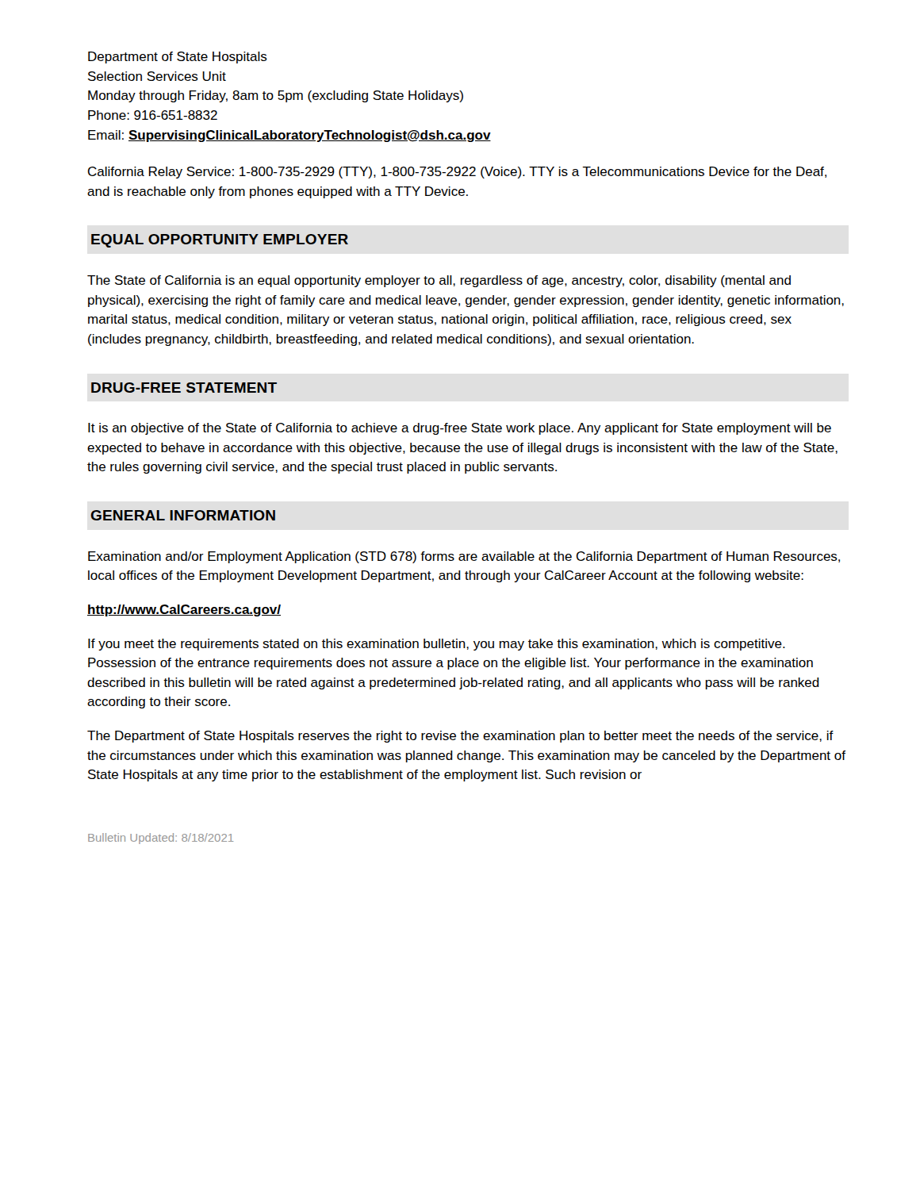Department of State Hospitals
Selection Services Unit
Monday through Friday, 8am to 5pm (excluding State Holidays)
Phone: 916-651-8832
Email: SupervisingClinicalLaboratoryTechnologist@dsh.ca.gov
California Relay Service: 1-800-735-2929 (TTY), 1-800-735-2922 (Voice). TTY is a Telecommunications Device for the Deaf, and is reachable only from phones equipped with a TTY Device.
EQUAL OPPORTUNITY EMPLOYER
The State of California is an equal opportunity employer to all, regardless of age, ancestry, color, disability (mental and physical), exercising the right of family care and medical leave, gender, gender expression, gender identity, genetic information, marital status, medical condition, military or veteran status, national origin, political affiliation, race, religious creed, sex (includes pregnancy, childbirth, breastfeeding, and related medical conditions), and sexual orientation.
DRUG-FREE STATEMENT
It is an objective of the State of California to achieve a drug-free State work place. Any applicant for State employment will be expected to behave in accordance with this objective, because the use of illegal drugs is inconsistent with the law of the State, the rules governing civil service, and the special trust placed in public servants.
GENERAL INFORMATION
Examination and/or Employment Application (STD 678) forms are available at the California Department of Human Resources, local offices of the Employment Development Department, and through your CalCareer Account at the following website:
http://www.CalCareers.ca.gov/
If you meet the requirements stated on this examination bulletin, you may take this examination, which is competitive. Possession of the entrance requirements does not assure a place on the eligible list. Your performance in the examination described in this bulletin will be rated against a predetermined job-related rating, and all applicants who pass will be ranked according to their score.
The Department of State Hospitals reserves the right to revise the examination plan to better meet the needs of the service, if the circumstances under which this examination was planned change. This examination may be canceled by the Department of State Hospitals at any time prior to the establishment of the employment list. Such revision or
Bulletin Updated: 8/18/2021